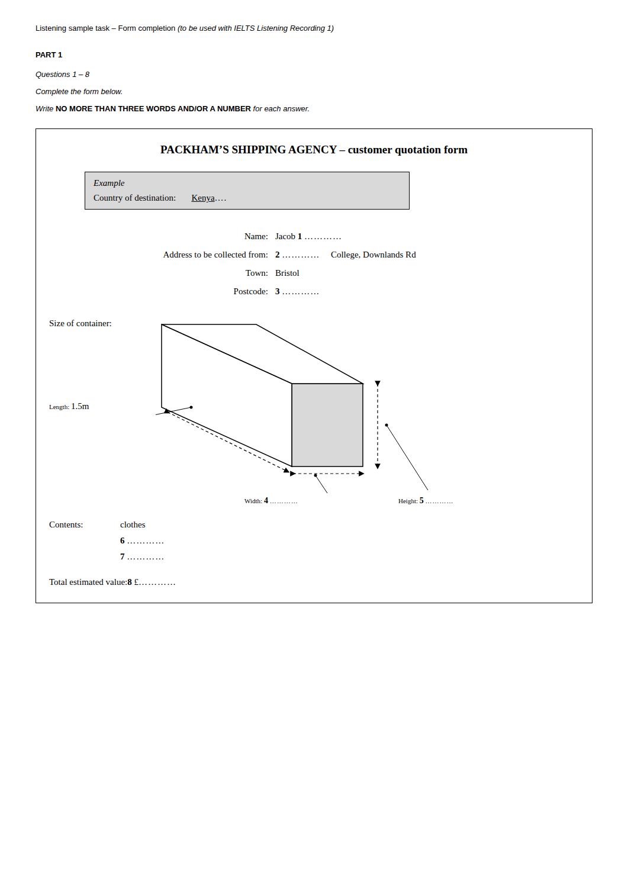Listening sample task – Form completion (to be used with IELTS Listening Recording 1)
PART 1
Questions 1 – 8
Complete the form below.
Write NO MORE THAN THREE WORDS AND/OR A NUMBER for each answer.
PACKHAM’S SHIPPING AGENCY – customer quotation form
Example
Country of destination: Kenya….
| Name: | Jacob 1 ………… |
| Address to be collected from: | 2 ………… College, Downlands Rd |
| Town: | Bristol |
| Postcode: | 3 ………… |
Size of container:
Length: 1.5m
Width: 4 …………
Height: 5 …………
Contents: clothes
6 …………
7 …………
Total estimated value:8 £…………